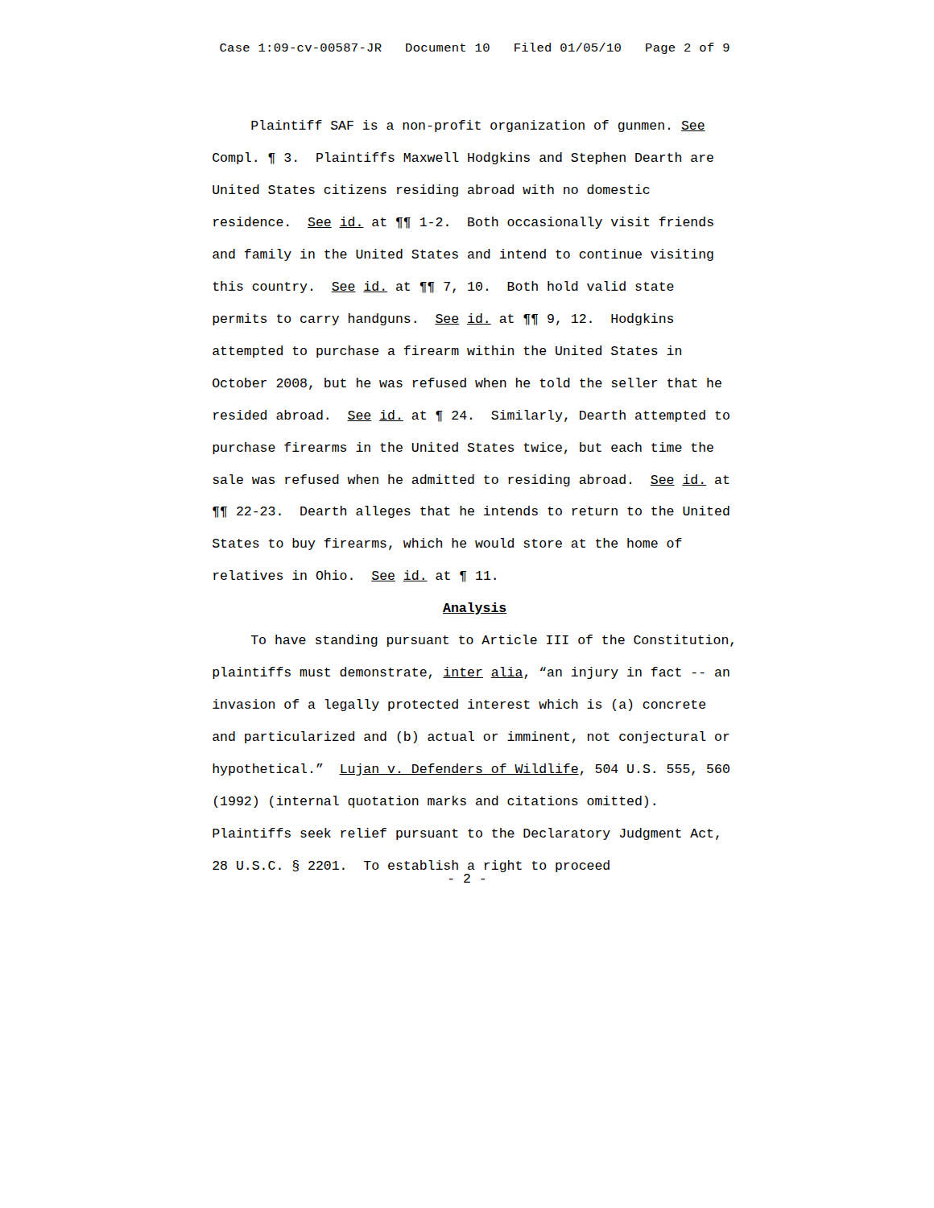Case 1:09-cv-00587-JR Document 10 Filed 01/05/10 Page 2 of 9
Plaintiff SAF is a non-profit organization of gunmen. See Compl. ¶ 3. Plaintiffs Maxwell Hodgkins and Stephen Dearth are United States citizens residing abroad with no domestic residence. See id. at ¶¶ 1-2. Both occasionally visit friends and family in the United States and intend to continue visiting this country. See id. at ¶¶ 7, 10. Both hold valid state permits to carry handguns. See id. at ¶¶ 9, 12. Hodgkins attempted to purchase a firearm within the United States in October 2008, but he was refused when he told the seller that he resided abroad. See id. at ¶ 24. Similarly, Dearth attempted to purchase firearms in the United States twice, but each time the sale was refused when he admitted to residing abroad. See id. at ¶¶ 22-23. Dearth alleges that he intends to return to the United States to buy firearms, which he would store at the home of relatives in Ohio. See id. at ¶ 11.
Analysis
To have standing pursuant to Article III of the Constitution, plaintiffs must demonstrate, inter alia, “an injury in fact -- an invasion of a legally protected interest which is (a) concrete and particularized and (b) actual or imminent, not conjectural or hypothetical.” Lujan v. Defenders of Wildlife, 504 U.S. 555, 560 (1992) (internal quotation marks and citations omitted). Plaintiffs seek relief pursuant to the Declaratory Judgment Act, 28 U.S.C. § 2201. To establish a right to proceed
- 2 -